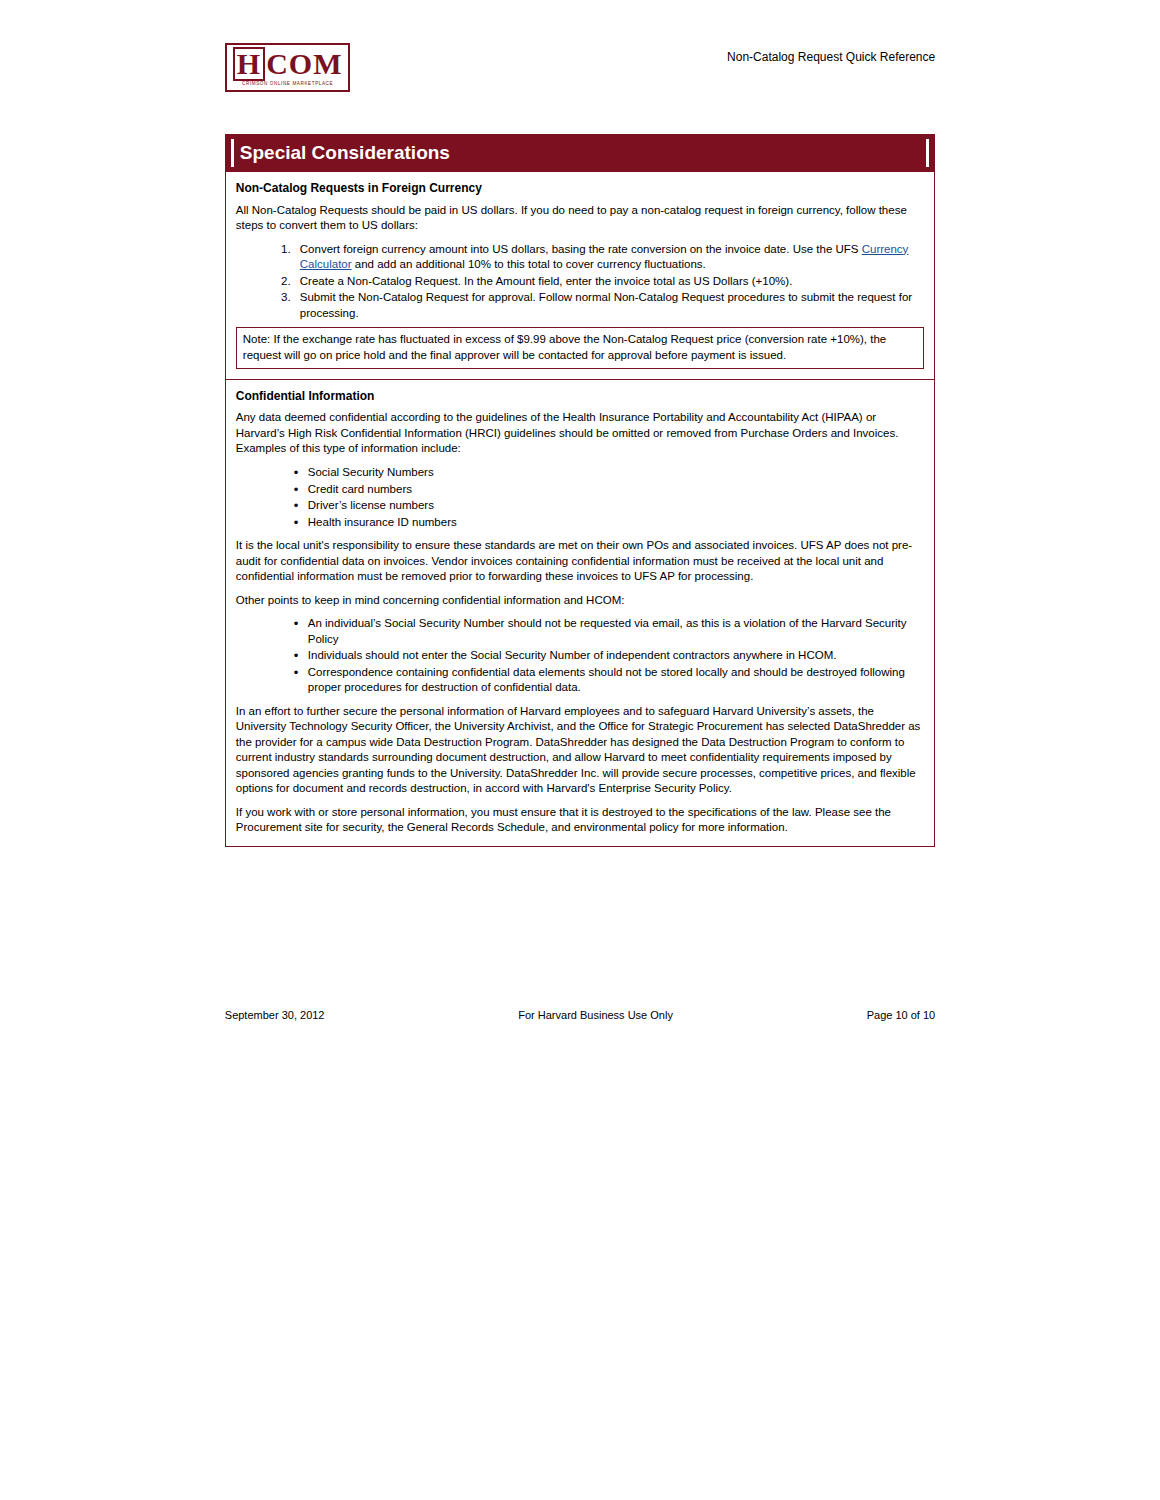HCOM CRIMSON ONLINE MARKETPLACE
Non-Catalog Request Quick Reference
Special Considerations
Non-Catalog Requests in Foreign Currency
All Non-Catalog Requests should be paid in US dollars. If you do need to pay a non-catalog request in foreign currency, follow these steps to convert them to US dollars:
Convert foreign currency amount into US dollars, basing the rate conversion on the invoice date. Use the UFS Currency Calculator and add an additional 10% to this total to cover currency fluctuations.
Create a Non-Catalog Request. In the Amount field, enter the invoice total as US Dollars (+10%).
Submit the Non-Catalog Request for approval. Follow normal Non-Catalog Request procedures to submit the request for processing.
Note: If the exchange rate has fluctuated in excess of $9.99 above the Non-Catalog Request price (conversion rate +10%), the request will go on price hold and the final approver will be contacted for approval before payment is issued.
Confidential Information
Any data deemed confidential according to the guidelines of the Health Insurance Portability and Accountability Act (HIPAA) or Harvard’s High Risk Confidential Information (HRCI) guidelines should be omitted or removed from Purchase Orders and Invoices. Examples of this type of information include:
Social Security Numbers
Credit card numbers
Driver’s license numbers
Health insurance ID numbers
It is the local unit's responsibility to ensure these standards are met on their own POs and associated invoices. UFS AP does not pre-audit for confidential data on invoices. Vendor invoices containing confidential information must be received at the local unit and confidential information must be removed prior to forwarding these invoices to UFS AP for processing.
Other points to keep in mind concerning confidential information and HCOM:
An individual’s Social Security Number should not be requested via email, as this is a violation of the Harvard Security Policy
Individuals should not enter the Social Security Number of independent contractors anywhere in HCOM.
Correspondence containing confidential data elements should not be stored locally and should be destroyed following proper procedures for destruction of confidential data.
In an effort to further secure the personal information of Harvard employees and to safeguard Harvard University’s assets, the University Technology Security Officer, the University Archivist, and the Office for Strategic Procurement has selected DataShredder as the provider for a campus wide Data Destruction Program. DataShredder has designed the Data Destruction Program to conform to current industry standards surrounding document destruction, and allow Harvard to meet confidentiality requirements imposed by sponsored agencies granting funds to the University. DataShredder Inc. will provide secure processes, competitive prices, and flexible options for document and records destruction, in accord with Harvard's Enterprise Security Policy.
If you work with or store personal information, you must ensure that it is destroyed to the specifications of the law. Please see the Procurement site for security, the General Records Schedule, and environmental policy for more information.
September 30, 2012
For Harvard Business Use Only
Page 10 of 10